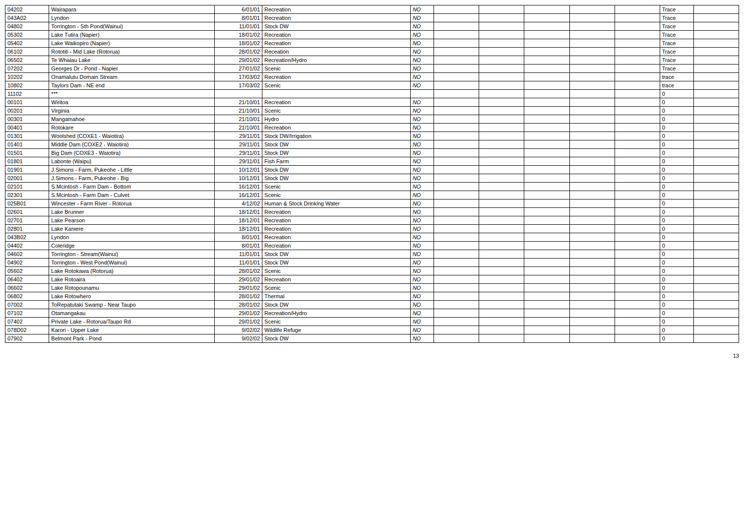| 04202 | Wairapara | 6/01/01 | Recreation | NO | | | | | | Trace | |
| 043A02 | Lyndon | 8/01/01 | Recreation | NO | | | | | | Trace | |
| 04802 | Torrington - Sth Pond(Wainui) | 11/01/01 | Stock DW | NO | | | | | | Trace | |
| 05302 | Lake Tutira (Napier) | 18/01/02 | Recreation | NO | | | | | | Trace | |
| 05402 | Lake Waikopiro (Napier) | 18/01/02 | Recreation | NO | | | | | | Trace | |
| 06102 | Rototiti - Mid Lake (Rotorua) | 28/01/02 | Receation | NO | | | | | | Trace | |
| 06502 | Te Whaiau Lake | 29/01/02 | Recreation/Hydro | NO | | | | | | Trace | |
| 07202 | Georges Dr - Pond - Napier | 27/01/02 | Scenic | NO | | | | | | Trace | |
| 10202 | Onamalutu Domain Stream | 17/03/02 | Recreation | NO | | | | | | trace | |
| 10802 | Taylors Dam - NE end | 17/03/02 | Scenic | NO | | | | | | trace | |
| 11102 | *** | | | | | | | | | 0 | |
| 00101 | Wiritoa | 21/10/01 | Recreation | NO | | | | | | 0 | |
| 00201 | Virginia | 21/10/01 | Scenic | NO | | | | | | 0 | |
| 00301 | Mangamahoe | 21/10/01 | Hydro | NO | | | | | | 0 | |
| 00401 | Rotokare | 21/10/01 | Recreation | NO | | | | | | 0 | |
| 01301 | Woolshed (COXE1 - Waiotira) | 29/11/01 | Stock DW/Irrigation | NO | | | | | | 0 | |
| 01401 | Middle Dam (COXE2 - Waiotira) | 29/11/01 | Stock DW | NO | | | | | | 0 | |
| 01501 | Big Dam (COXE3 - Waiotira) | 29/11/01 | Stock DW | NO | | | | | | 0 | |
| 01801 | Labonte (Waipu) | 29/11/01 | Fish Farm | NO | | | | | | 0 | |
| 01901 | J.Simons - Farm, Pukeohe - Little | 10/12/01 | Stock DW | NO | | | | | | 0 | |
| 02001 | J.Simons - Farm, Pukeohe - Big | 10/12/01 | Stock DW | NO | | | | | | 0 | |
| 02101 | S.Mcintosh - Farm Dam - Bottom | 16/12/01 | Scenic | NO | | | | | | 0 | |
| 02301 | S.Mcintosh - Farm Dam - Culvet | 16/12/01 | Scenic | NO | | | | | | 0 | |
| 025B01 | Wincester - Farm River - Rotorua | 4/12/02 | Human & Stock Drinking Water | NO | | | | | | 0 | |
| 02601 | Lake Brunner | 18/12/01 | Recreation | NO | | | | | | 0 | |
| 02701 | Lake Pearson | 18/12/01 | Recreation | NO | | | | | | 0 | |
| 02801 | Lake Kaniere | 18/12/01 | Recreation | NO | | | | | | 0 | |
| 043B02 | Lyndon | 8/01/01 | Recreation | NO | | | | | | 0 | |
| 04402 | Coleridge | 8/01/01 | Recreation | NO | | | | | | 0 | |
| 04602 | Torrington - Stream(Wainui) | 11/01/01 | Stock DW | NO | | | | | | 0 | |
| 04902 | Torrington - West Pond(Wainui) | 11/01/01 | Stock DW | NO | | | | | | 0 | |
| 05602 | Lake Rotokawa (Rotorua) | 28/01/02 | Scenic | NO | | | | | | 0 | |
| 06402 | Lake Rotoaira | 29/01/02 | Recreation | NO | | | | | | 0 | |
| 06602 | Lake Rotopounamu | 29/01/02 | Scenic | NO | | | | | | 0 | |
| 06802 | Lake Rotowhero | 28/01/02 | Thermal | NO | | | | | | 0 | |
| 07002 | ToRepatutaki Swamp - Near Taupo | 28/01/02 | Stock DW | NO | | | | | | 0 | |
| 07102 | Otamangakau | 29/01/02 | Recreation/Hydro | NO | | | | | | 0 | |
| 07402 | Private Lake - Rotorua/Taupo Rd | 29/01/02 | Scenic | NO | | | | | | 0 | |
| 078D02 | Karori - Upper Lake | 9/02/02 | Wildlife Refuge | NO | | | | | | 0 | |
| 07902 | Belmont Park - Pond | 9/02/02 | Stock DW | NO | | | | | | 0 | |
13